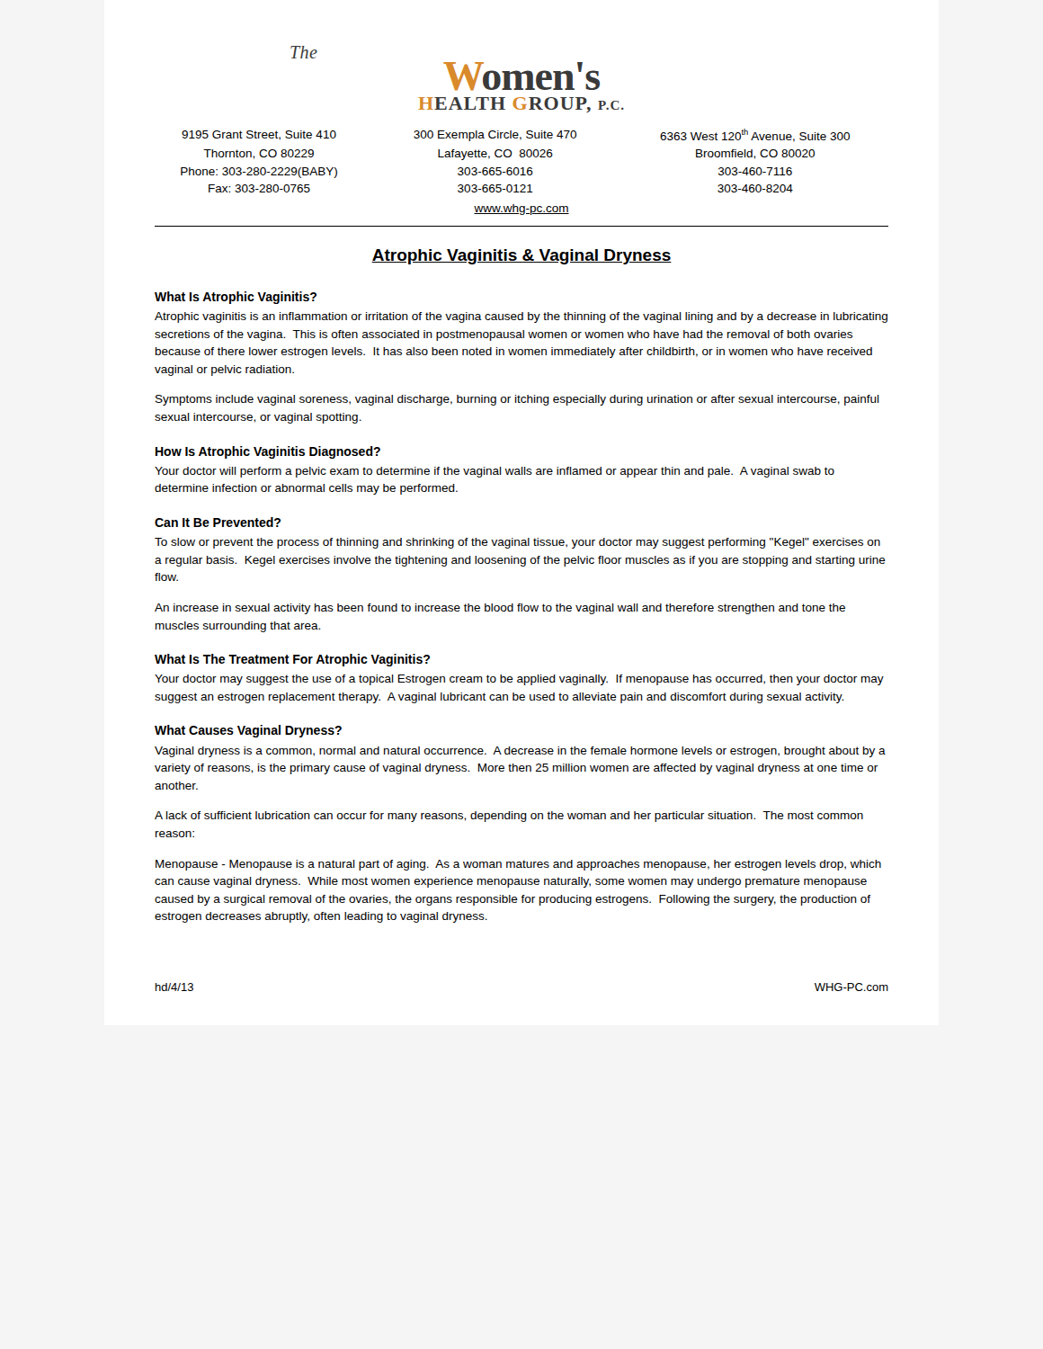The Women's HEALTH GROUP, P.C.
| 9195 Grant Street, Suite 410 | 300 Exempla Circle, Suite 470 | 6363 West 120 th Avenue, Suite 300 |
| Thornton, CO 80229 | Lafayette, CO 80026 | Broomfield, CO 80020 |
| Phone: 303-280-2229(BABY) | 303-665-6016 | 303-460-7116 |
| Fax: 303-280-0765 | 303-665-0121 | 303-460-8204 |
www.whg-pc.com
Atrophic Vaginitis & Vaginal Dryness
What Is Atrophic Vaginitis?
Atrophic vaginitis is an inflammation or irritation of the vagina caused by the thinning of the vaginal lining and by a decrease in lubricating secretions of the vagina. This is often associated in postmenopausal women or women who have had the removal of both ovaries because of there lower estrogen levels. It has also been noted in women immediately after childbirth, or in women who have received vaginal or pelvic radiation.
Symptoms include vaginal soreness, vaginal discharge, burning or itching especially during urination or after sexual intercourse, painful sexual intercourse, or vaginal spotting.
How Is Atrophic Vaginitis Diagnosed?
Your doctor will perform a pelvic exam to determine if the vaginal walls are inflamed or appear thin and pale. A vaginal swab to determine infection or abnormal cells may be performed.
Can It Be Prevented?
To slow or prevent the process of thinning and shrinking of the vaginal tissue, your doctor may suggest performing "Kegel" exercises on a regular basis. Kegel exercises involve the tightening and loosening of the pelvic floor muscles as if you are stopping and starting urine flow.
An increase in sexual activity has been found to increase the blood flow to the vaginal wall and therefore strengthen and tone the muscles surrounding that area.
What Is The Treatment For Atrophic Vaginitis?
Your doctor may suggest the use of a topical Estrogen cream to be applied vaginally. If menopause has occurred, then your doctor may suggest an estrogen replacement therapy. A vaginal lubricant can be used to alleviate pain and discomfort during sexual activity.
What Causes Vaginal Dryness?
Vaginal dryness is a common, normal and natural occurrence. A decrease in the female hormone levels or estrogen, brought about by a variety of reasons, is the primary cause of vaginal dryness. More then 25 million women are affected by vaginal dryness at one time or another.
A lack of sufficient lubrication can occur for many reasons, depending on the woman and her particular situation. The most common reason:
Menopause - Menopause is a natural part of aging. As a woman matures and approaches menopause, her estrogen levels drop, which can cause vaginal dryness. While most women experience menopause naturally, some women may undergo premature menopause caused by a surgical removal of the ovaries, the organs responsible for producing estrogens. Following the surgery, the production of estrogen decreases abruptly, often leading to vaginal dryness.
hd/4/13 WHG-PC.com